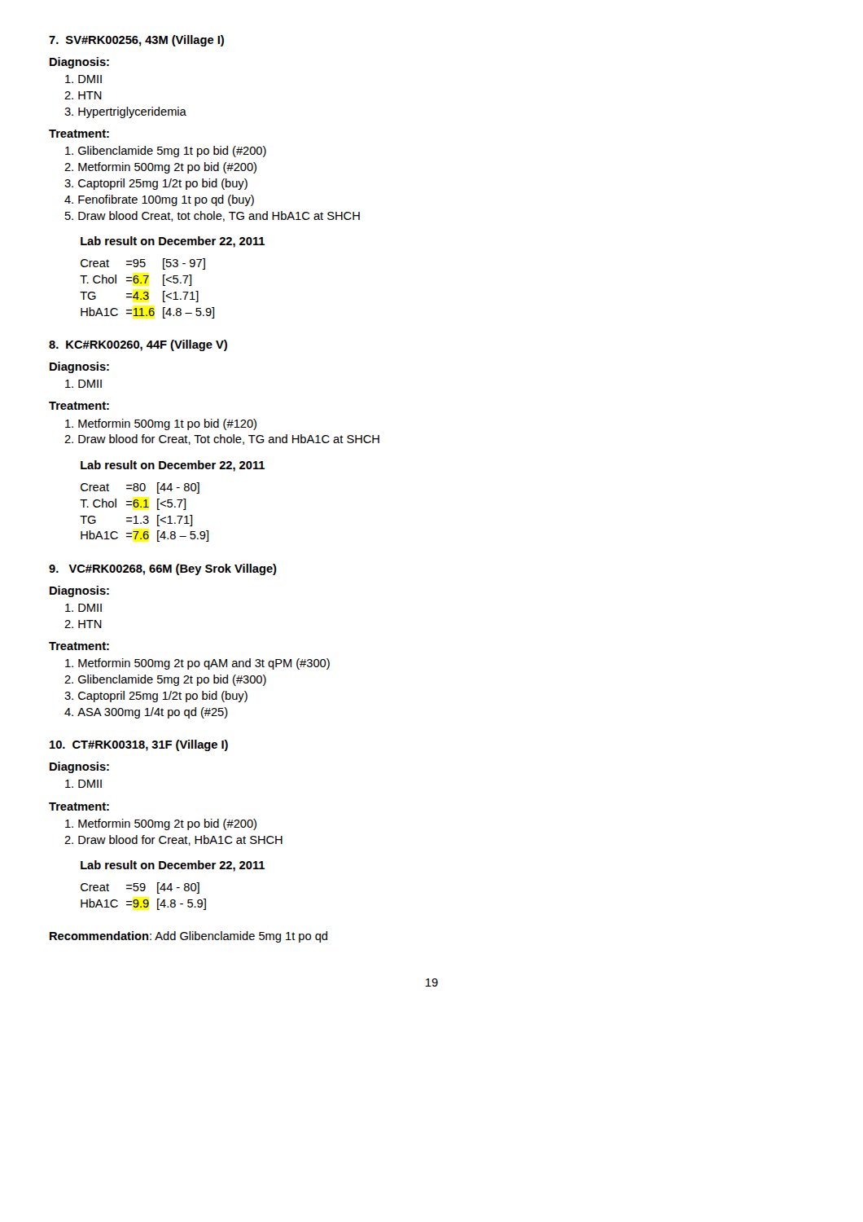7. SV#RK00256, 43M (Village I)
Diagnosis:
DMII
HTN
Hypertriglyceridemia
Treatment:
Glibenclamide 5mg 1t po bid (#200)
Metformin 500mg 2t po bid (#200)
Captopril 25mg 1/2t po bid (buy)
Fenofibrate 100mg 1t po qd (buy)
Draw blood Creat, tot chole, TG and HbA1C at SHCH
Lab result on December 22, 2011
| Creat | =95 | [53 - 97] |
| T. Chol | = 6.7 | [<5.7] |
| TG | = 4.3 | [<1.71] |
| HbA1C | = 11.6 | [4.8 – 5.9] |
8. KC#RK00260, 44F (Village V)
Diagnosis:
DMII
Treatment:
Metformin 500mg 1t po bid (#120)
Draw blood for Creat, Tot chole, TG and HbA1C at SHCH
Lab result on December 22, 2011
| Creat | =80 | [44 - 80] |
| T. Chol | = 6.1 | [<5.7] |
| TG | =1.3 | [<1.71] |
| HbA1C | = 7.6 | [4.8 – 5.9] |
9. VC#RK00268, 66M (Bey Srok Village)
Diagnosis:
DMII
HTN
Treatment:
Metformin 500mg 2t po qAM and 3t qPM (#300)
Glibenclamide 5mg 2t po bid (#300)
Captopril 25mg 1/2t po bid (buy)
ASA 300mg 1/4t po qd (#25)
10. CT#RK00318, 31F (Village I)
Diagnosis:
DMII
Treatment:
Metformin 500mg 2t po bid (#200)
Draw blood for Creat, HbA1C at SHCH
Lab result on December 22, 2011
| Creat | =59 | [44 - 80] |
| HbA1C | = 9.9 | [4.8 - 5.9] |
Recommendation: Add Glibenclamide 5mg 1t po qd
19